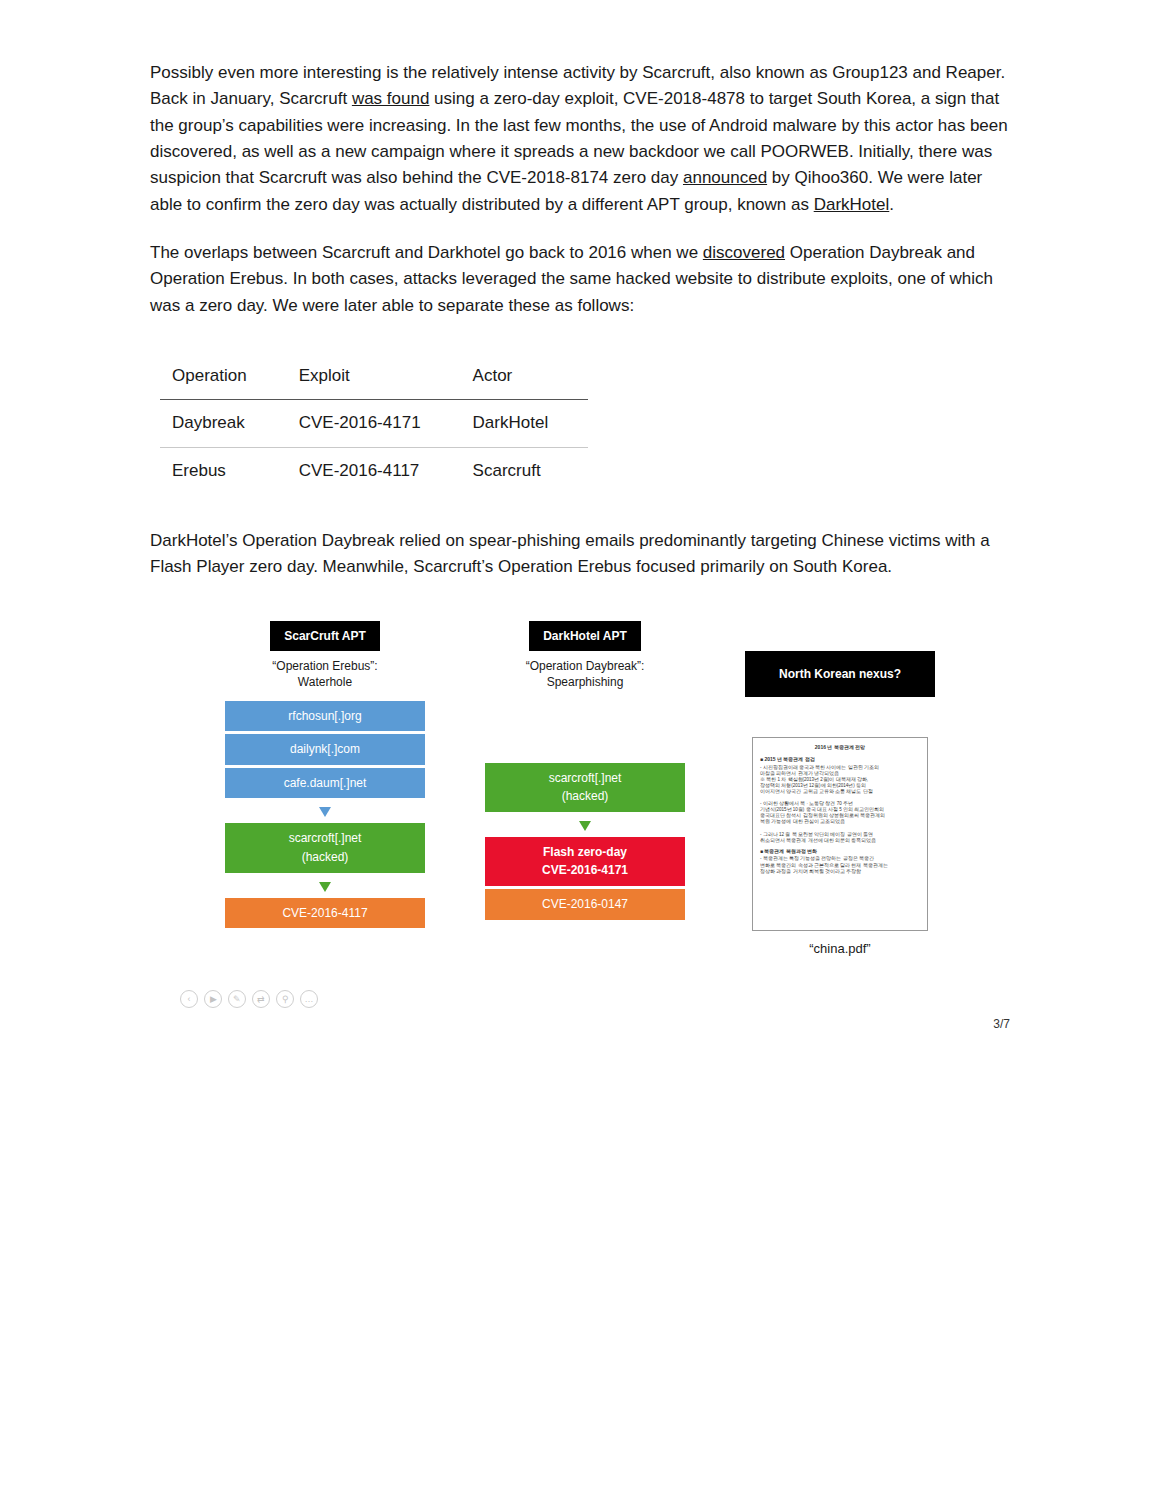Possibly even more interesting is the relatively intense activity by Scarcruft, also known as Group123 and Reaper. Back in January, Scarcruft was found using a zero-day exploit, CVE-2018-4878 to target South Korea, a sign that the group’s capabilities were increasing. In the last few months, the use of Android malware by this actor has been discovered, as well as a new campaign where it spreads a new backdoor we call POORWEB. Initially, there was suspicion that Scarcruft was also behind the CVE-2018-8174 zero day announced by Qihoo360. We were later able to confirm the zero day was actually distributed by a different APT group, known as DarkHotel.
The overlaps between Scarcruft and Darkhotel go back to 2016 when we discovered Operation Daybreak and Operation Erebus. In both cases, attacks leveraged the same hacked website to distribute exploits, one of which was a zero day. We were later able to separate these as follows:
| Operation | Exploit | Actor |
| --- | --- | --- |
| Daybreak | CVE-2016-4171 | DarkHotel |
| Erebus | CVE-2016-4117 | Scarcruft |
DarkHotel’s Operation Daybreak relied on spear-phishing emails predominantly targeting Chinese victims with a Flash Player zero day. Meanwhile, Scarcruft’s Operation Erebus focused primarily on South Korea.
ScarCruft APT
“Operation Erebus”:
Waterhole
rfchosun[.]org
dailynk[.]com
cafe.daum[.]net
scarcroft[.]net
(hacked)
CVE-2016-4117
DarkHotel APT
“Operation Daybreak”:
Spearphishing
scarcroft[.]net
(hacked)
Flash zero-day
CVE-2016-4171
CVE-2016-0147
North Korean nexus?
2016 년 북중관계 전망
■ 2015 년 북중관계 점검
- 시진핑집권이래 중국과 북한 사이에는 일관된 기조의
마찰을 피하면서 관계가 냉각되었음
※ 북한 1 차 핵실험(2013년 2월)이 대북제재 강화,
장성택의 처형(2013년 12월)에 의한(2014년) 등의
이어지면서 양국간 고위급 교류와 소통 채널도 단절
- 이러한 상황에서 북 · 노동당 창건 70 주년
기념식(2015년 10월) 중국 대표 사절 5 인의 최고인민회의
중국대표단 참석시 김정위원의 상봉협의로써 북중관계의
복원 가능성에 대한 관심이 고조되었음
- 그러나 12 월 북 모란봉 악단의 베이징 공연이 돌연
취소되면서 북중관계 개선에 대한 의문의 증폭되었음
■ 북중관계 복원과정 변화
- 북중관계는 특정 기능성을 전망하는 공정은 북중간
변화로 북중간의 속성과 근본적으로 달라 현재 북중관계는
정상화 과정을 거치며 회복될 것이라고 주장함
“china.pdf”
‹ ▶ ✎ ⇄ ⚲ …
3/7